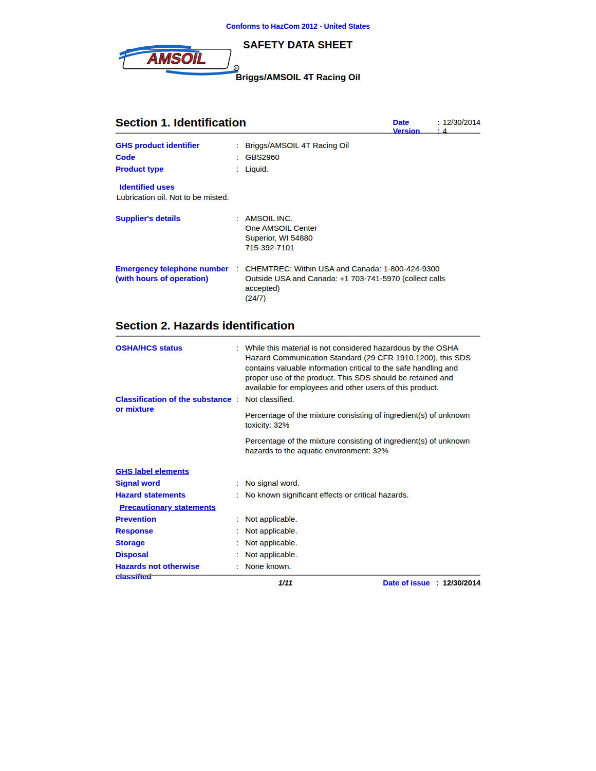Conforms to HazCom 2012 - United States
SAFETY DATA SHEET
Briggs/AMSOIL 4T Racing Oil
| Date | : | 12/30/2014 |
| Version | : | 4 |
Section 1. Identification
| GHS product identifier | : | Briggs/AMSOIL 4T Racing Oil |
| Code | : | GBS2960 |
| Product type | : | Liquid. |
Identified uses
Lubrication oil. Not to be misted.
| Supplier's details | : | AMSOIL INC. One AMSOIL Center Superior, WI 54880 715-392-7101 |
| Emergency telephone number (with hours of operation) | : | CHEMTREC: Within USA and Canada: 1-800-424-9300 Outside USA and Canada: +1 703-741-5970 (collect calls accepted) (24/7) |
Section 2. Hazards identification
| OSHA/HCS status | : | While this material is not considered hazardous by the OSHA Hazard Communication Standard (29 CFR 1910.1200), this SDS contains valuable information critical to the safe handling and proper use of the product. This SDS should be retained and available for employees and other users of this product. |
| Classification of the substance or mixture | : | Not classified. Percentage of the mixture consisting of ingredient(s) of unknown toxicity: 32% Percentage of the mixture consisting of ingredient(s) of unknown hazards to the aquatic environment: 32% |
| GHS label elements |
| Signal word | : | No signal word. |
| Hazard statements | : | No known significant effects or critical hazards. |
| Precautionary statements |
| Prevention | : | Not applicable. |
| Response | : | Not applicable. |
| Storage | : | Not applicable. |
| Disposal | : | Not applicable. |
| Hazards not otherwise classified | : | None known. |
1/11
Date of issue : 12/30/2014